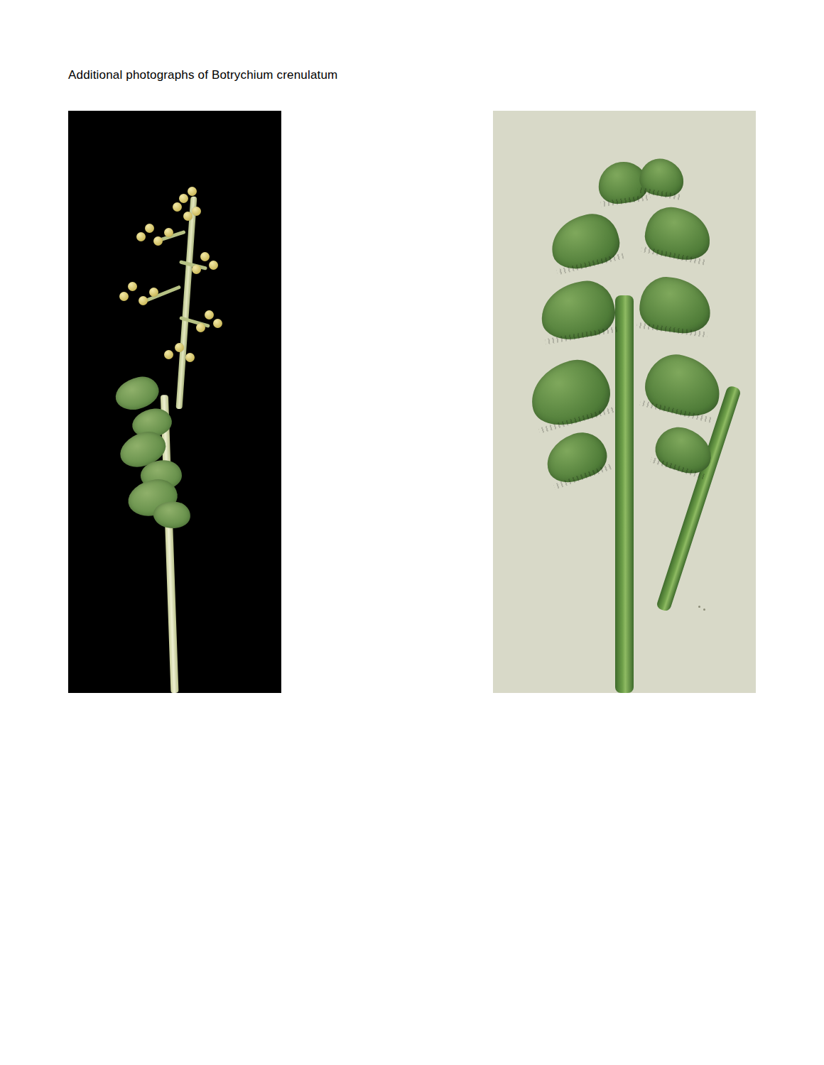Additional photographs of Botrychium crenulatum